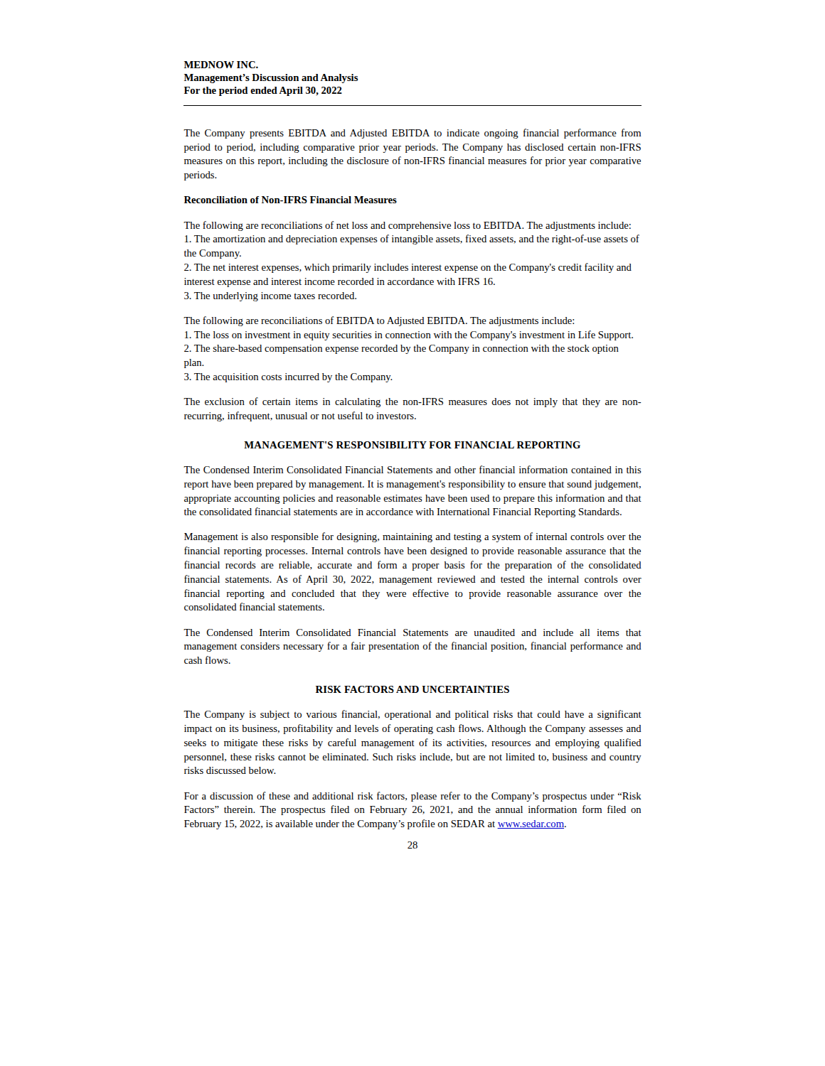MEDNOW INC.
Management’s Discussion and Analysis
For the period ended April 30, 2022
The Company presents EBITDA and Adjusted EBITDA to indicate ongoing financial performance from period to period, including comparative prior year periods. The Company has disclosed certain non-IFRS measures on this report, including the disclosure of non-IFRS financial measures for prior year comparative periods.
Reconciliation of Non-IFRS Financial Measures
The following are reconciliations of net loss and comprehensive loss to EBITDA. The adjustments include:
1. The amortization and depreciation expenses of intangible assets, fixed assets, and the right-of-use assets of the Company.
2. The net interest expenses, which primarily includes interest expense on the Company's credit facility and interest expense and interest income recorded in accordance with IFRS 16.
3. The underlying income taxes recorded.
The following are reconciliations of EBITDA to Adjusted EBITDA. The adjustments include:
1. The loss on investment in equity securities in connection with the Company's investment in Life Support.
2. The share-based compensation expense recorded by the Company in connection with the stock option plan.
3. The acquisition costs incurred by the Company.
The exclusion of certain items in calculating the non-IFRS measures does not imply that they are non-recurring, infrequent, unusual or not useful to investors.
MANAGEMENT'S RESPONSIBILITY FOR FINANCIAL REPORTING
The Condensed Interim Consolidated Financial Statements and other financial information contained in this report have been prepared by management. It is management's responsibility to ensure that sound judgement, appropriate accounting policies and reasonable estimates have been used to prepare this information and that the consolidated financial statements are in accordance with International Financial Reporting Standards.
Management is also responsible for designing, maintaining and testing a system of internal controls over the financial reporting processes. Internal controls have been designed to provide reasonable assurance that the financial records are reliable, accurate and form a proper basis for the preparation of the consolidated financial statements. As of April 30, 2022, management reviewed and tested the internal controls over financial reporting and concluded that they were effective to provide reasonable assurance over the consolidated financial statements.
The Condensed Interim Consolidated Financial Statements are unaudited and include all items that management considers necessary for a fair presentation of the financial position, financial performance and cash flows.
RISK FACTORS AND UNCERTAINTIES
The Company is subject to various financial, operational and political risks that could have a significant impact on its business, profitability and levels of operating cash flows. Although the Company assesses and seeks to mitigate these risks by careful management of its activities, resources and employing qualified personnel, these risks cannot be eliminated. Such risks include, but are not limited to, business and country risks discussed below.
For a discussion of these and additional risk factors, please refer to the Company’s prospectus under “Risk Factors” therein. The prospectus filed on February 26, 2021, and the annual information form filed on February 15, 2022, is available under the Company’s profile on SEDAR at www.sedar.com.
28